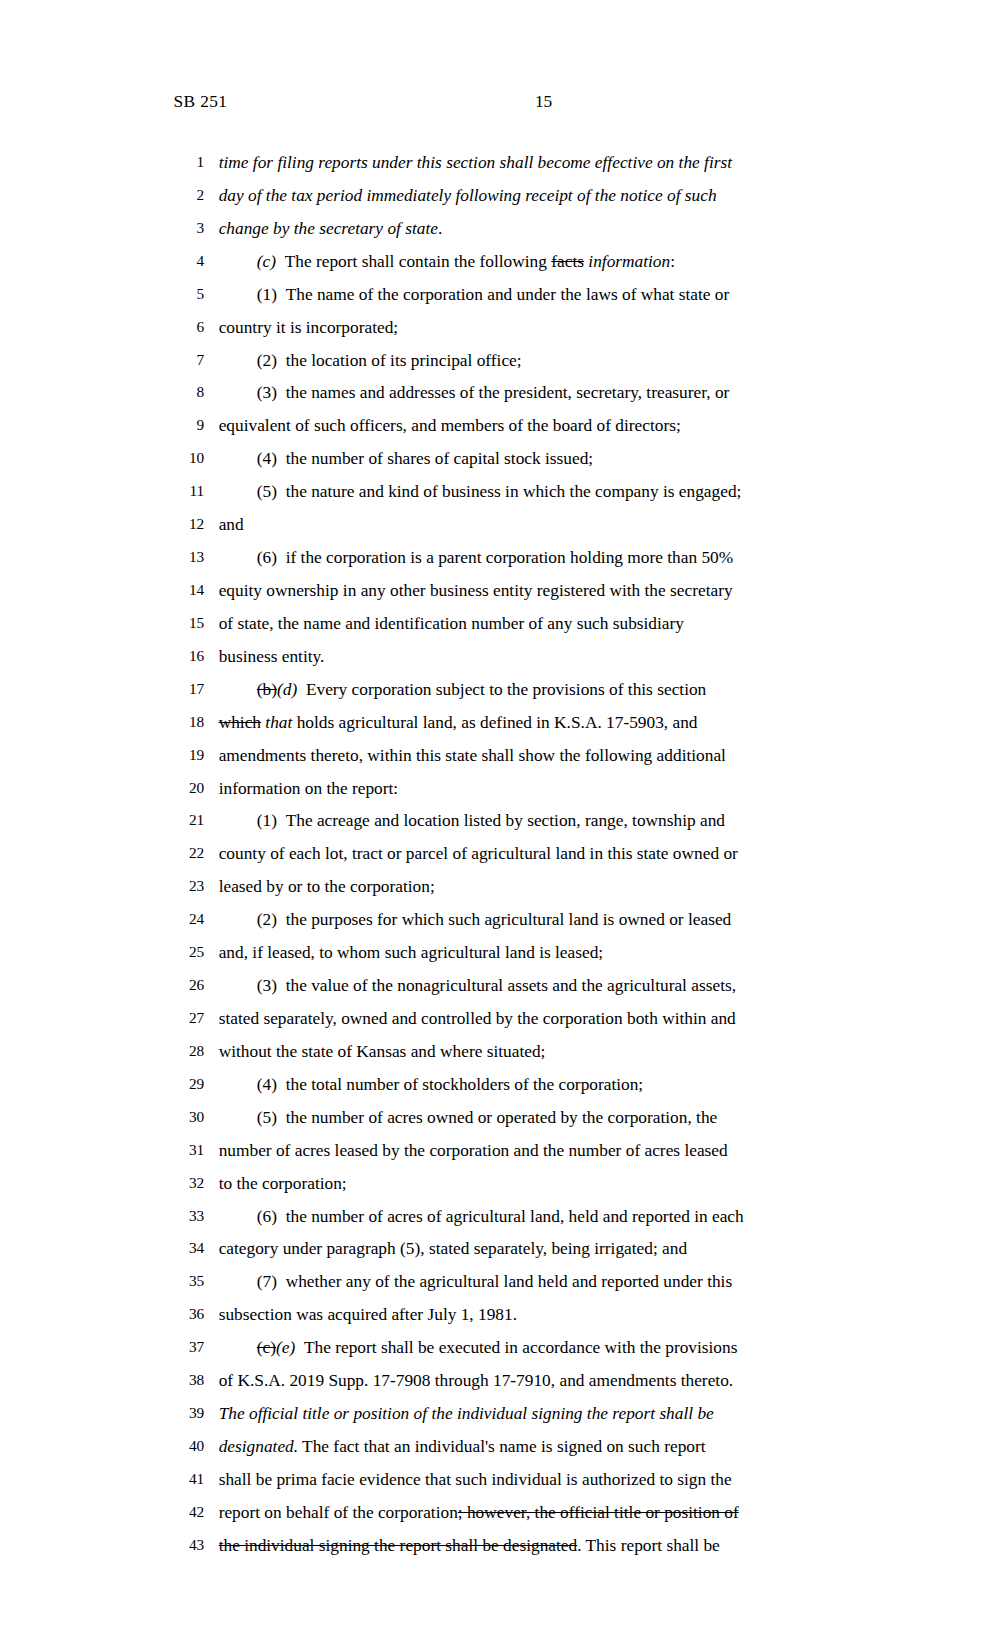SB 251 15
time for filing reports under this section shall become effective on the first
day of the tax period immediately following receipt of the notice of such
change by the secretary of state.
(c) The report shall contain the following facts information:
(1) The name of the corporation and under the laws of what state or
country it is incorporated;
(2) the location of its principal office;
(3) the names and addresses of the president, secretary, treasurer, or
equivalent of such officers, and members of the board of directors;
(4) the number of shares of capital stock issued;
(5) the nature and kind of business in which the company is engaged;
and
(6) if the corporation is a parent corporation holding more than 50%
equity ownership in any other business entity registered with the secretary
of state, the name and identification number of any such subsidiary
business entity.
(b)(d) Every corporation subject to the provisions of this section
which that holds agricultural land, as defined in K.S.A. 17-5903, and
amendments thereto, within this state shall show the following additional
information on the report:
(1) The acreage and location listed by section, range, township and
county of each lot, tract or parcel of agricultural land in this state owned or
leased by or to the corporation;
(2) the purposes for which such agricultural land is owned or leased
and, if leased, to whom such agricultural land is leased;
(3) the value of the nonagricultural assets and the agricultural assets,
stated separately, owned and controlled by the corporation both within and
without the state of Kansas and where situated;
(4) the total number of stockholders of the corporation;
(5) the number of acres owned or operated by the corporation, the
number of acres leased by the corporation and the number of acres leased
to the corporation;
(6) the number of acres of agricultural land, held and reported in each
category under paragraph (5), stated separately, being irrigated; and
(7) whether any of the agricultural land held and reported under this
subsection was acquired after July 1, 1981.
(c)(e) The report shall be executed in accordance with the provisions
of K.S.A. 2019 Supp. 17-7908 through 17-7910, and amendments thereto.
The official title or position of the individual signing the report shall be
designated. The fact that an individual's name is signed on such report
shall be prima facie evidence that such individual is authorized to sign the
report on behalf of the corporation; however, the official title or position of
the individual signing the report shall be designated. This report shall be